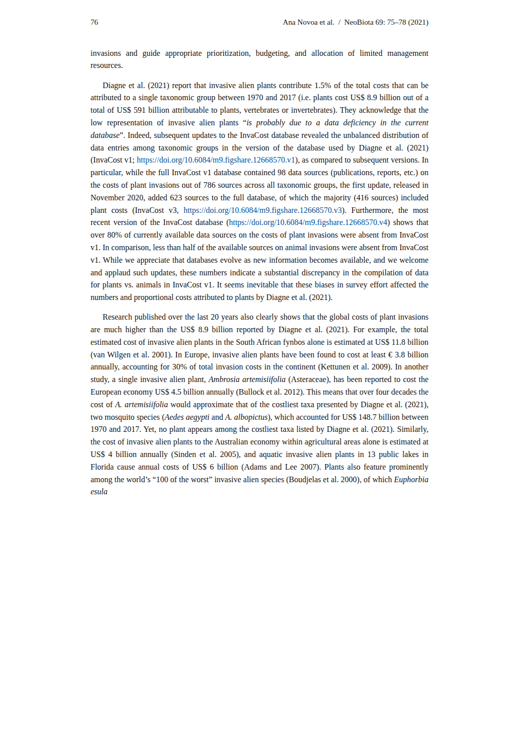76 Ana Novoa et al. / NeoBiota 69: 75–78 (2021)
invasions and guide appropriate prioritization, budgeting, and allocation of limited management resources.
Diagne et al. (2021) report that invasive alien plants contribute 1.5% of the total costs that can be attributed to a single taxonomic group between 1970 and 2017 (i.e. plants cost US$ 8.9 billion out of a total of US$ 591 billion attributable to plants, vertebrates or invertebrates). They acknowledge that the low representation of invasive alien plants “is probably due to a data deficiency in the current database”. Indeed, subsequent updates to the InvaCost database revealed the unbalanced distribution of data entries among taxonomic groups in the version of the database used by Diagne et al. (2021) (InvaCost v1; https://doi.org/10.6084/m9.figshare.12668570.v1), as compared to subsequent versions. In particular, while the full InvaCost v1 database contained 98 data sources (publications, reports, etc.) on the costs of plant invasions out of 786 sources across all taxonomic groups, the first update, released in November 2020, added 623 sources to the full database, of which the majority (416 sources) included plant costs (InvaCost v3, https://doi.org/10.6084/m9.figshare.12668570.v3). Furthermore, the most recent version of the InvaCost database (https://doi.org/10.6084/m9.figshare.12668570.v4) shows that over 80% of currently available data sources on the costs of plant invasions were absent from InvaCost v1. In comparison, less than half of the available sources on animal invasions were absent from InvaCost v1. While we appreciate that databases evolve as new information becomes available, and we welcome and applaud such updates, these numbers indicate a substantial discrepancy in the compilation of data for plants vs. animals in InvaCost v1. It seems inevitable that these biases in survey effort affected the numbers and proportional costs attributed to plants by Diagne et al. (2021).
Research published over the last 20 years also clearly shows that the global costs of plant invasions are much higher than the US$ 8.9 billion reported by Diagne et al. (2021). For example, the total estimated cost of invasive alien plants in the South African fynbos alone is estimated at US$ 11.8 billion (van Wilgen et al. 2001). In Europe, invasive alien plants have been found to cost at least € 3.8 billion annually, accounting for 30% of total invasion costs in the continent (Kettunen et al. 2009). In another study, a single invasive alien plant, Ambrosia artemisiifolia (Asteraceae), has been reported to cost the European economy US$ 4.5 billion annually (Bullock et al. 2012). This means that over four decades the cost of A. artemisiifolia would approximate that of the costliest taxa presented by Diagne et al. (2021), two mosquito species (Aedes aegypti and A. albopictus), which accounted for US$ 148.7 billion between 1970 and 2017. Yet, no plant appears among the costliest taxa listed by Diagne et al. (2021). Similarly, the cost of invasive alien plants to the Australian economy within agricultural areas alone is estimated at US$ 4 billion annually (Sinden et al. 2005), and aquatic invasive alien plants in 13 public lakes in Florida cause annual costs of US$ 6 billion (Adams and Lee 2007). Plants also feature prominently among the world’s “100 of the worst” invasive alien species (Boudjelas et al. 2000), of which Euphorbia esula